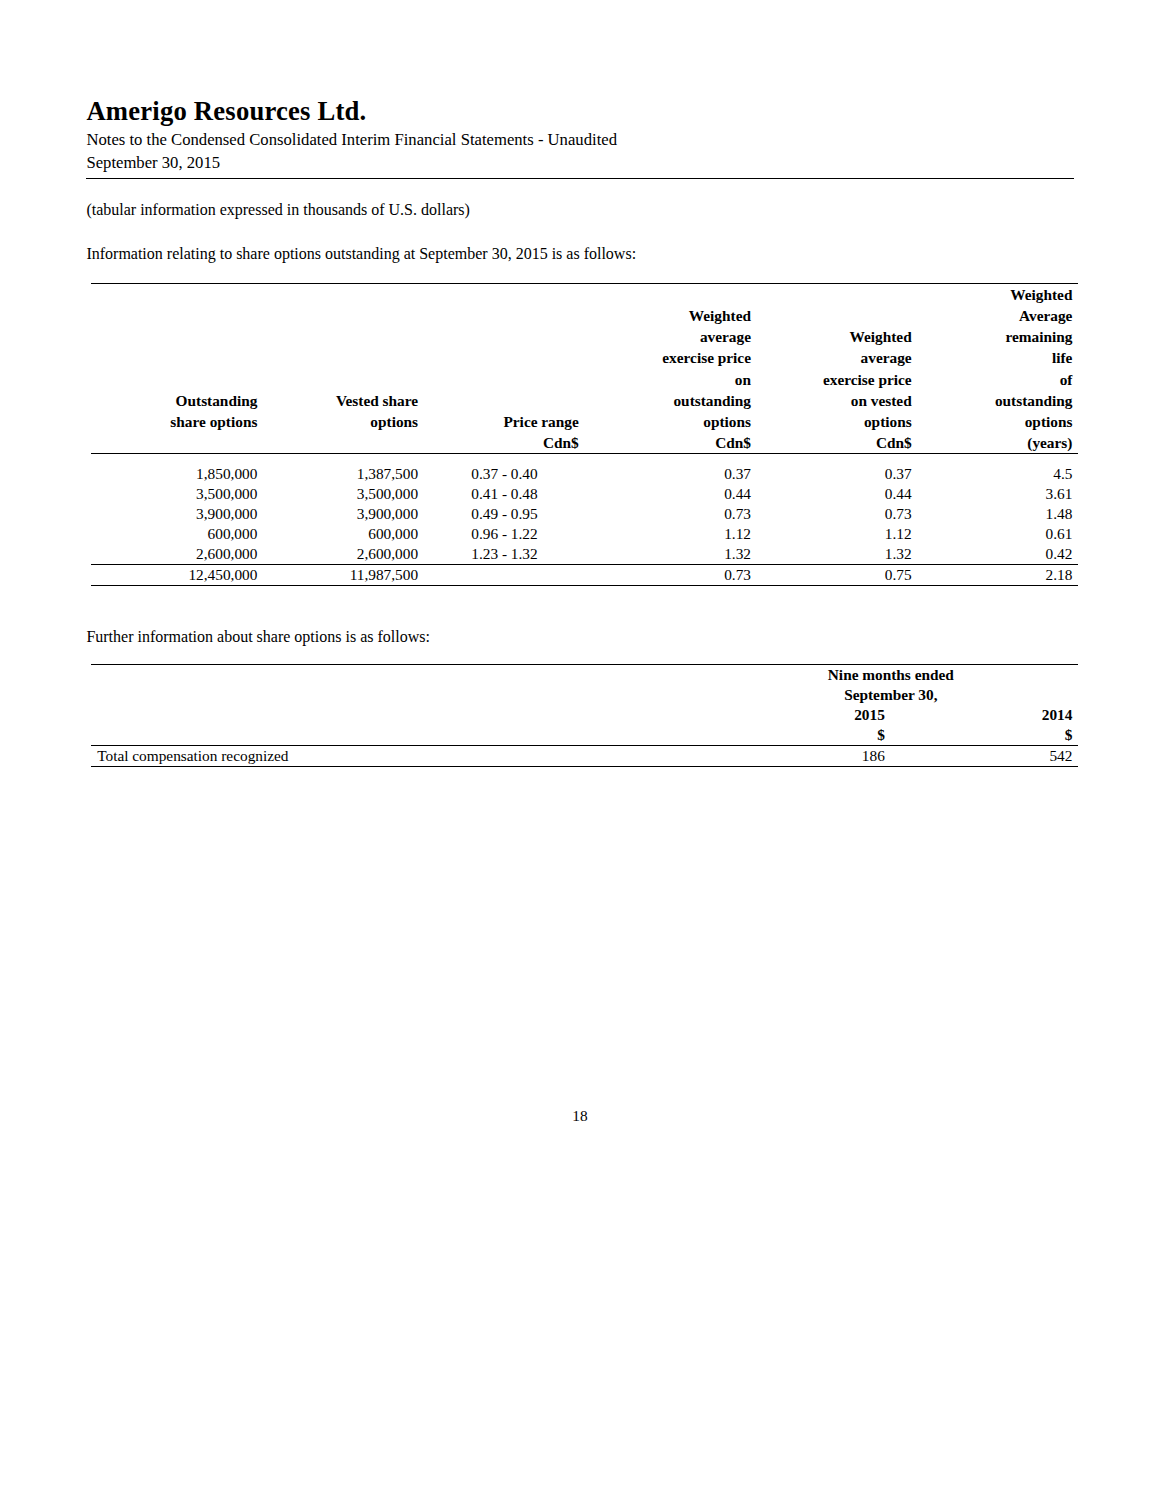Amerigo Resources Ltd.
Notes to the Condensed Consolidated Interim Financial Statements - Unaudited
September 30, 2015
(tabular information expressed in thousands of U.S. dollars)
Information relating to share options outstanding at September 30, 2015 is as follows:
| | | | | | Weighted |
| --- | --- | --- | --- | --- | --- |
| | | | Weighted | | Average |
| | | | average | Weighted | remaining |
| | | | exercise price | average | life |
| | | | on | exercise price | of |
| Outstanding | Vested share | | outstanding | on vested | outstanding |
| share options | options | Price range | options | options | options |
| | | Cdn$ | Cdn$ | Cdn$ | (years) |
| 1,850,000 | 1,387,500 | 0.37 - 0.40 | 0.37 | 0.37 | 4.5 |
| 3,500,000 | 3,500,000 | 0.41 - 0.48 | 0.44 | 0.44 | 3.61 |
| 3,900,000 | 3,900,000 | 0.49 - 0.95 | 0.73 | 0.73 | 1.48 |
| 600,000 | 600,000 | 0.96 - 1.22 | 1.12 | 1.12 | 0.61 |
| 2,600,000 | 2,600,000 | 1.23 - 1.32 | 1.32 | 1.32 | 0.42 |
| 12,450,000 | 11,987,500 | | 0.73 | 0.75 | 2.18 |
Further information about share options is as follows:
| | Nine months ended |
| --- | --- |
| | September 30, |
| | 2015 | 2014 |
| | $ | $ |
| Total compensation recognized | 186 | 542 |
18